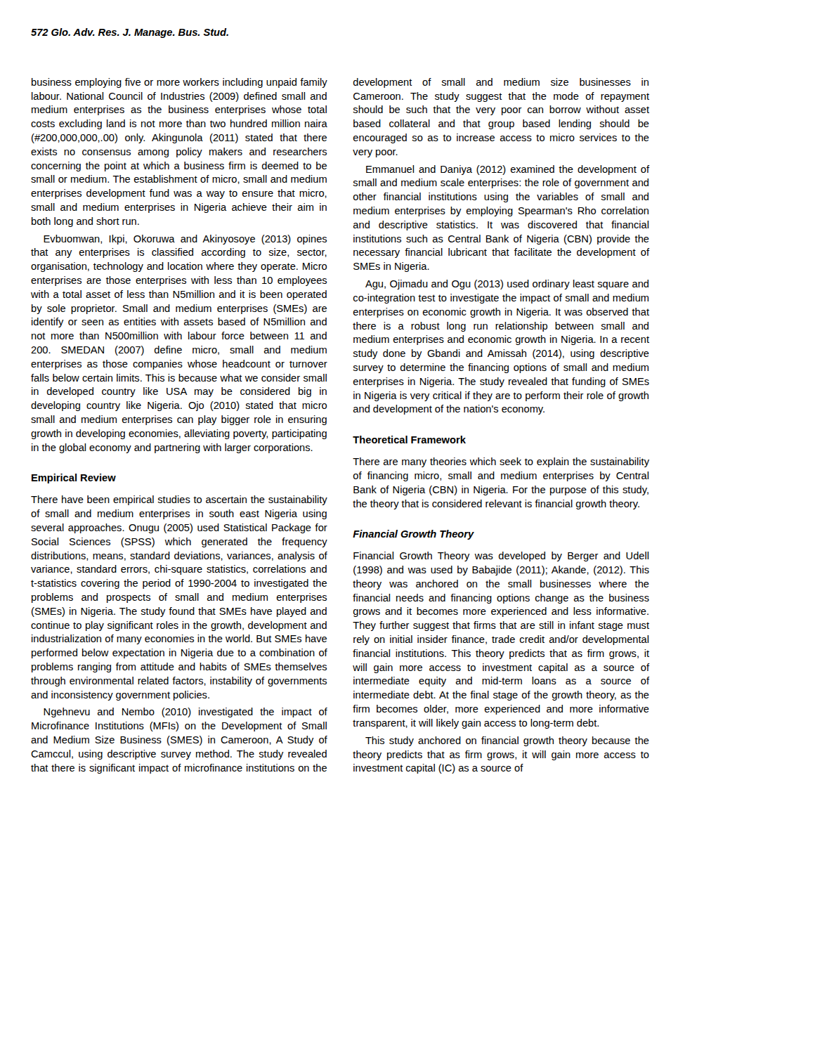572 Glo. Adv. Res. J. Manage. Bus. Stud.
business employing five or more workers including unpaid family labour. National Council of Industries (2009) defined small and medium enterprises as the business enterprises whose total costs excluding land is not more than two hundred million naira (#200,000,000,.00) only. Akingunola (2011) stated that there exists no consensus among policy makers and researchers concerning the point at which a business firm is deemed to be small or medium. The establishment of micro, small and medium enterprises development fund was a way to ensure that micro, small and medium enterprises in Nigeria achieve their aim in both long and short run.
Evbuomwan, Ikpi, Okoruwa and Akinyosoye (2013) opines that any enterprises is classified according to size, sector, organisation, technology and location where they operate. Micro enterprises are those enterprises with less than 10 employees with a total asset of less than N5million and it is been operated by sole proprietor. Small and medium enterprises (SMEs) are identify or seen as entities with assets based of N5million and not more than N500million with labour force between 11 and 200. SMEDAN (2007) define micro, small and medium enterprises as those companies whose headcount or turnover falls below certain limits. This is because what we consider small in developed country like USA may be considered big in developing country like Nigeria. Ojo (2010) stated that micro small and medium enterprises can play bigger role in ensuring growth in developing economies, alleviating poverty, participating in the global economy and partnering with larger corporations.
Empirical Review
There have been empirical studies to ascertain the sustainability of small and medium enterprises in south east Nigeria using several approaches. Onugu (2005) used Statistical Package for Social Sciences (SPSS) which generated the frequency distributions, means, standard deviations, variances, analysis of variance, standard errors, chi-square statistics, correlations and t-statistics covering the period of 1990-2004 to investigated the problems and prospects of small and medium enterprises (SMEs) in Nigeria. The study found that SMEs have played and continue to play significant roles in the growth, development and industrialization of many economies in the world. But SMEs have performed below expectation in Nigeria due to a combination of problems ranging from attitude and habits of SMEs themselves through environmental related factors, instability of governments and inconsistency government policies.
Ngehnevu and Nembo (2010) investigated the impact of Microfinance Institutions (MFIs) on the Development of Small and Medium Size Business (SMES) in Cameroon, A Study of Camccul, using descriptive survey method. The study revealed that there is significant impact of microfinance institutions on the development of small and medium size businesses in Cameroon. The study suggest that the mode of repayment should be such that the very poor can borrow without asset based collateral and that group based lending should be encouraged so as to increase access to micro services to the very poor.
Emmanuel and Daniya (2012) examined the development of small and medium scale enterprises: the role of government and other financial institutions using the variables of small and medium enterprises by employing Spearman's Rho correlation and descriptive statistics. It was discovered that financial institutions such as Central Bank of Nigeria (CBN) provide the necessary financial lubricant that facilitate the development of SMEs in Nigeria.
Agu, Ojimadu and Ogu (2013) used ordinary least square and co-integration test to investigate the impact of small and medium enterprises on economic growth in Nigeria. It was observed that there is a robust long run relationship between small and medium enterprises and economic growth in Nigeria. In a recent study done by Gbandi and Amissah (2014), using descriptive survey to determine the financing options of small and medium enterprises in Nigeria. The study revealed that funding of SMEs in Nigeria is very critical if they are to perform their role of growth and development of the nation's economy.
Theoretical Framework
There are many theories which seek to explain the sustainability of financing micro, small and medium enterprises by Central Bank of Nigeria (CBN) in Nigeria. For the purpose of this study, the theory that is considered relevant is financial growth theory.
Financial Growth Theory
Financial Growth Theory was developed by Berger and Udell (1998) and was used by Babajide (2011); Akande, (2012). This theory was anchored on the small businesses where the financial needs and financing options change as the business grows and it becomes more experienced and less informative. They further suggest that firms that are still in infant stage must rely on initial insider finance, trade credit and/or developmental financial institutions. This theory predicts that as firm grows, it will gain more access to investment capital as a source of intermediate equity and mid-term loans as a source of intermediate debt. At the final stage of the growth theory, as the firm becomes older, more experienced and more informative transparent, it will likely gain access to long-term debt.
This study anchored on financial growth theory because the theory predicts that as firm grows, it will gain more access to investment capital (IC) as a source of